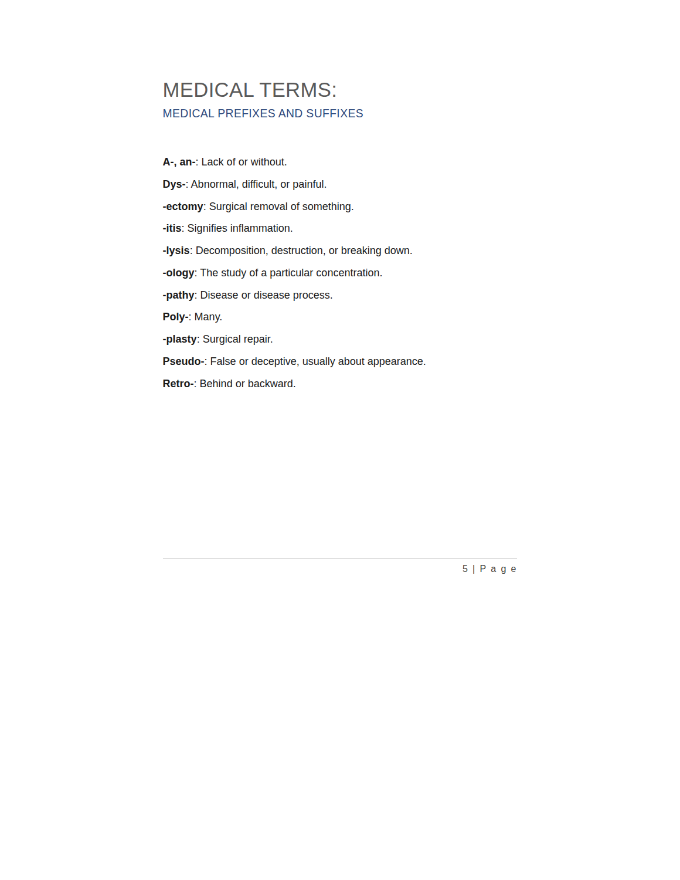MEDICAL TERMS:
MEDICAL PREFIXES AND SUFFIXES
A-, an-: Lack of or without.
Dys-: Abnormal, difficult, or painful.
-ectomy: Surgical removal of something.
-itis: Signifies inflammation.
-lysis: Decomposition, destruction, or breaking down.
-ology: The study of a particular concentration.
-pathy: Disease or disease process.
Poly-: Many.
-plasty: Surgical repair.
Pseudo-: False or deceptive, usually about appearance.
Retro-: Behind or backward.
5 | P a g e